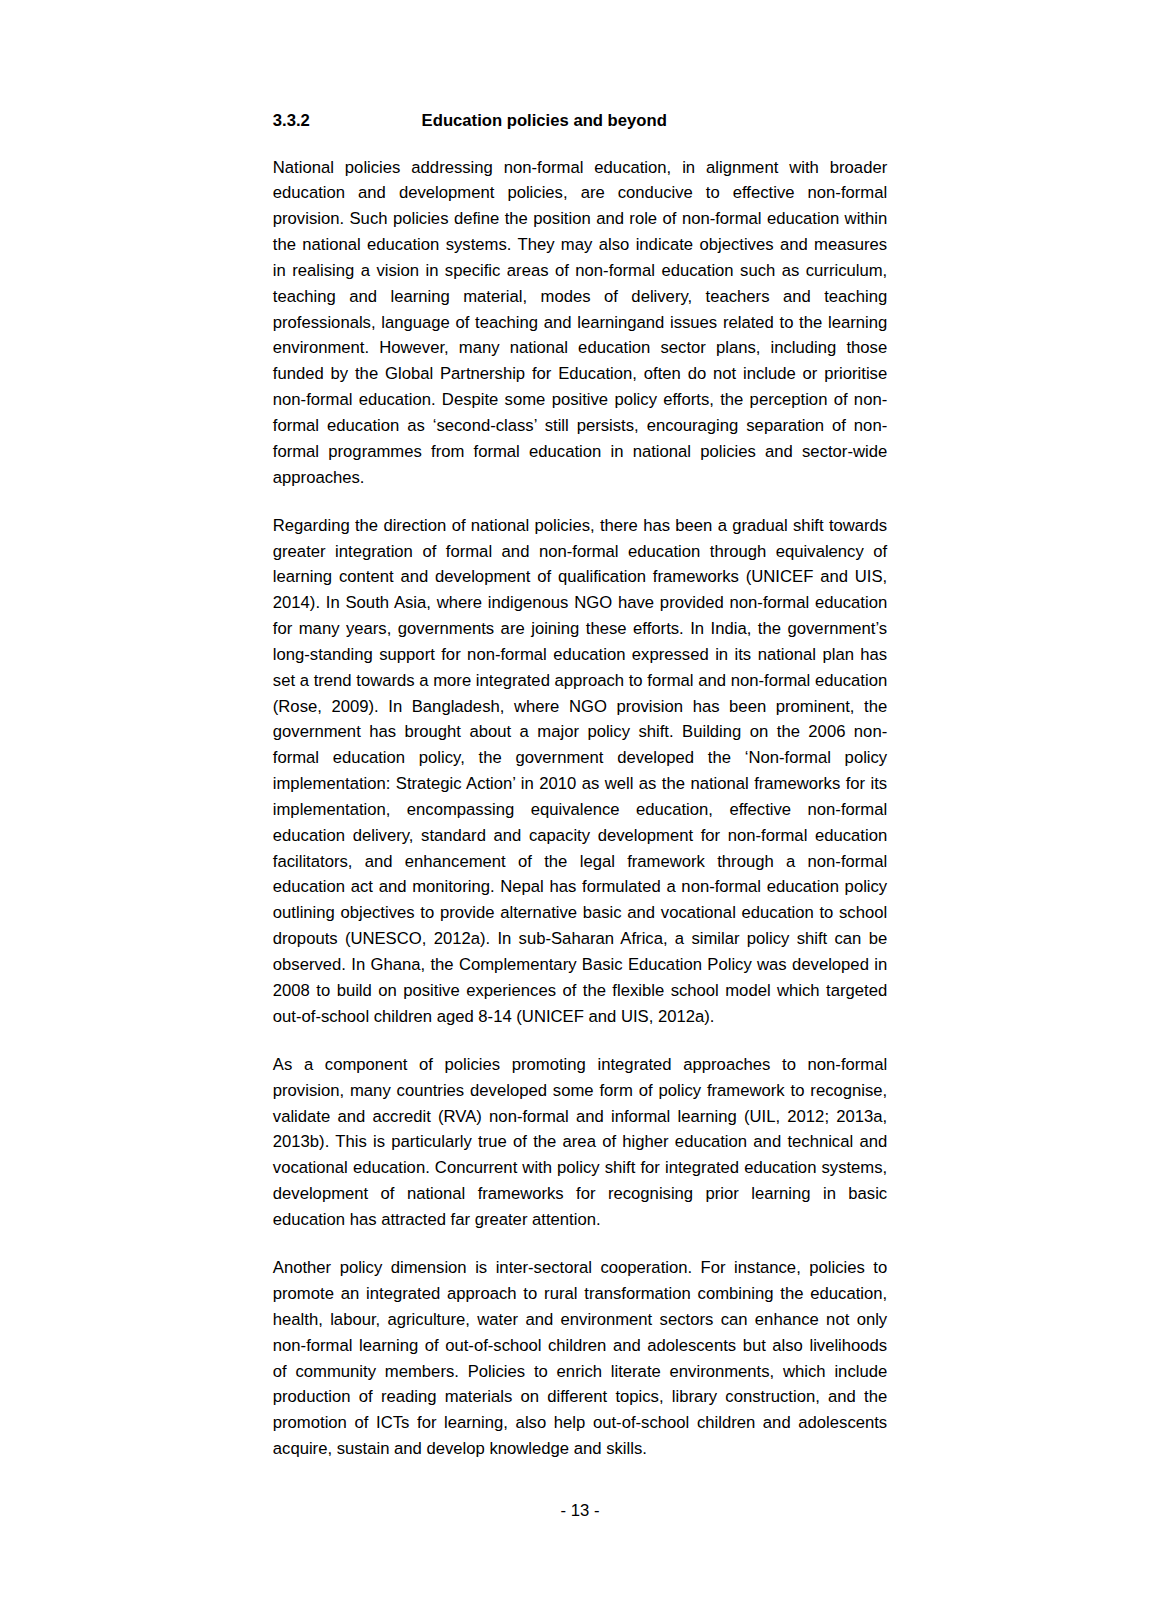3.3.2 Education policies and beyond
National policies addressing non-formal education, in alignment with broader education and development policies, are conducive to effective non-formal provision. Such policies define the position and role of non-formal education within the national education systems. They may also indicate objectives and measures in realising a vision in specific areas of non-formal education such as curriculum, teaching and learning material, modes of delivery, teachers and teaching professionals, language of teaching and learningand issues related to the learning environment. However, many national education sector plans, including those funded by the Global Partnership for Education, often do not include or prioritise non-formal education. Despite some positive policy efforts, the perception of non-formal education as ‘second-class’ still persists, encouraging separation of non-formal programmes from formal education in national policies and sector-wide approaches.
Regarding the direction of national policies, there has been a gradual shift towards greater integration of formal and non-formal education through equivalency of learning content and development of qualification frameworks (UNICEF and UIS, 2014). In South Asia, where indigenous NGO have provided non-formal education for many years, governments are joining these efforts. In India, the government’s long-standing support for non-formal education expressed in its national plan has set a trend towards a more integrated approach to formal and non-formal education (Rose, 2009). In Bangladesh, where NGO provision has been prominent, the government has brought about a major policy shift. Building on the 2006 non-formal education policy, the government developed the ‘Non-formal policy implementation: Strategic Action’ in 2010 as well as the national frameworks for its implementation, encompassing equivalence education, effective non-formal education delivery, standard and capacity development for non-formal education facilitators, and enhancement of the legal framework through a non-formal education act and monitoring. Nepal has formulated a non-formal education policy outlining objectives to provide alternative basic and vocational education to school dropouts (UNESCO, 2012a). In sub-Saharan Africa, a similar policy shift can be observed. In Ghana, the Complementary Basic Education Policy was developed in 2008 to build on positive experiences of the flexible school model which targeted out-of-school children aged 8-14 (UNICEF and UIS, 2012a).
As a component of policies promoting integrated approaches to non-formal provision, many countries developed some form of policy framework to recognise, validate and accredit (RVA) non-formal and informal learning (UIL, 2012; 2013a, 2013b). This is particularly true of the area of higher education and technical and vocational education. Concurrent with policy shift for integrated education systems, development of national frameworks for recognising prior learning in basic education has attracted far greater attention.
Another policy dimension is inter-sectoral cooperation. For instance, policies to promote an integrated approach to rural transformation combining the education, health, labour, agriculture, water and environment sectors can enhance not only non-formal learning of out-of-school children and adolescents but also livelihoods of community members. Policies to enrich literate environments, which include production of reading materials on different topics, library construction, and the promotion of ICTs for learning, also help out-of-school children and adolescents acquire, sustain and develop knowledge and skills.
- 13 -